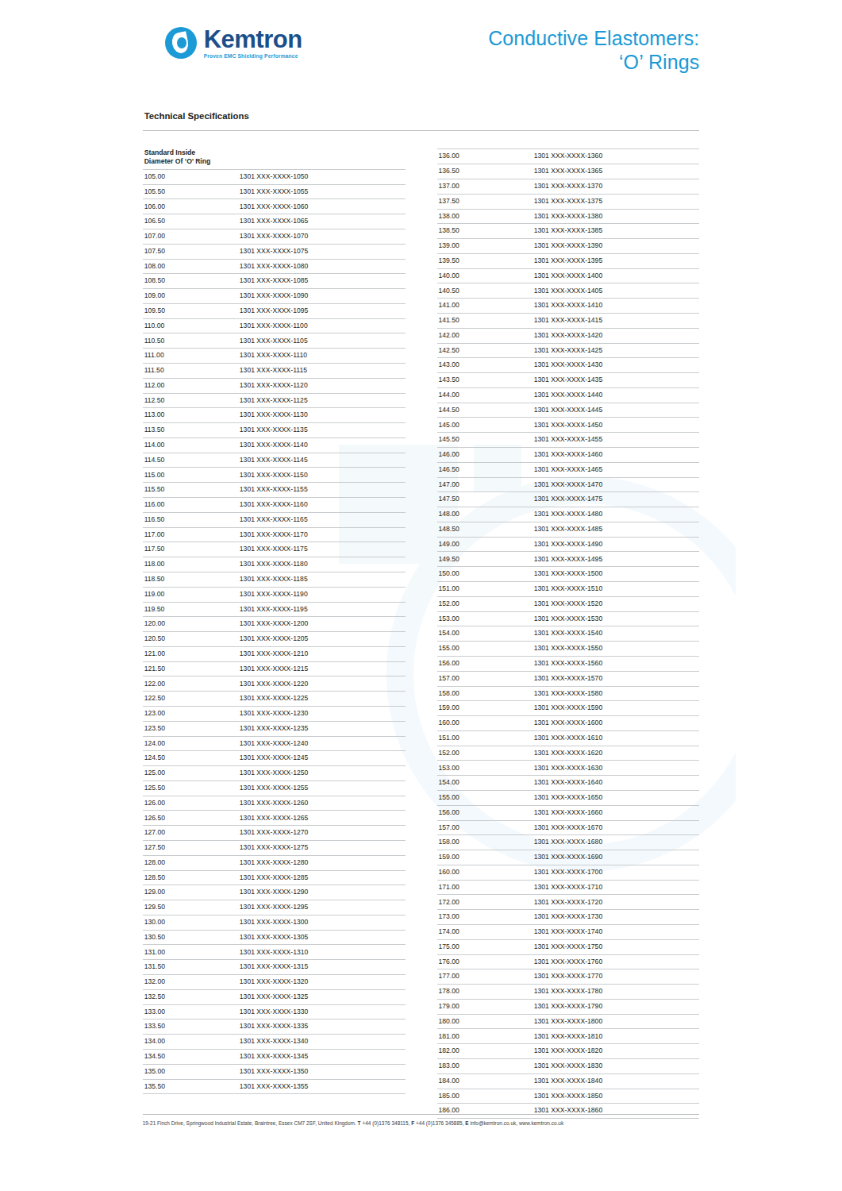Kemtron
Proven EMC Shielding Performance
Conductive Elastomers:
‘O’ Rings
Technical Specifications
Standard Inside Diameter Of ‘O’ Ring
| 105.00 | 1301 XXX-XXXX-1050 |
| 105.50 | 1301 XXX-XXXX-1055 |
| 106.00 | 1301 XXX-XXXX-1060 |
| 106.50 | 1301 XXX-XXXX-1065 |
| 107.00 | 1301 XXX-XXXX-1070 |
| 107.50 | 1301 XXX-XXXX-1075 |
| 108.00 | 1301 XXX-XXXX-1080 |
| 108.50 | 1301 XXX-XXXX-1085 |
| 109.00 | 1301 XXX-XXXX-1090 |
| 109.50 | 1301 XXX-XXXX-1095 |
| 110.00 | 1301 XXX-XXXX-1100 |
| 110.50 | 1301 XXX-XXXX-1105 |
| 111.00 | 1301 XXX-XXXX-1110 |
| 111.50 | 1301 XXX-XXXX-1115 |
| 112.00 | 1301 XXX-XXXX-1120 |
| 112.50 | 1301 XXX-XXXX-1125 |
| 113.00 | 1301 XXX-XXXX-1130 |
| 113.50 | 1301 XXX-XXXX-1135 |
| 114.00 | 1301 XXX-XXXX-1140 |
| 114.50 | 1301 XXX-XXXX-1145 |
| 115.00 | 1301 XXX-XXXX-1150 |
| 115.50 | 1301 XXX-XXXX-1155 |
| 116.00 | 1301 XXX-XXXX-1160 |
| 116.50 | 1301 XXX-XXXX-1165 |
| 117.00 | 1301 XXX-XXXX-1170 |
| 117.50 | 1301 XXX-XXXX-1175 |
| 118.00 | 1301 XXX-XXXX-1180 |
| 118.50 | 1301 XXX-XXXX-1185 |
| 119.00 | 1301 XXX-XXXX-1190 |
| 119.50 | 1301 XXX-XXXX-1195 |
| 120.00 | 1301 XXX-XXXX-1200 |
| 120.50 | 1301 XXX-XXXX-1205 |
| 121.00 | 1301 XXX-XXXX-1210 |
| 121.50 | 1301 XXX-XXXX-1215 |
| 122.00 | 1301 XXX-XXXX-1220 |
| 122.50 | 1301 XXX-XXXX-1225 |
| 123.00 | 1301 XXX-XXXX-1230 |
| 123.50 | 1301 XXX-XXXX-1235 |
| 124.00 | 1301 XXX-XXXX-1240 |
| 124.50 | 1301 XXX-XXXX-1245 |
| 125.00 | 1301 XXX-XXXX-1250 |
| 125.50 | 1301 XXX-XXXX-1255 |
| 126.00 | 1301 XXX-XXXX-1260 |
| 126.50 | 1301 XXX-XXXX-1265 |
| 127.00 | 1301 XXX-XXXX-1270 |
| 127.50 | 1301 XXX-XXXX-1275 |
| 128.00 | 1301 XXX-XXXX-1280 |
| 128.50 | 1301 XXX-XXXX-1285 |
| 129.00 | 1301 XXX-XXXX-1290 |
| 129.50 | 1301 XXX-XXXX-1295 |
| 130.00 | 1301 XXX-XXXX-1300 |
| 130.50 | 1301 XXX-XXXX-1305 |
| 131.00 | 1301 XXX-XXXX-1310 |
| 131.50 | 1301 XXX-XXXX-1315 |
| 132.00 | 1301 XXX-XXXX-1320 |
| 132.50 | 1301 XXX-XXXX-1325 |
| 133.00 | 1301 XXX-XXXX-1330 |
| 133.50 | 1301 XXX-XXXX-1335 |
| 134.00 | 1301 XXX-XXXX-1340 |
| 134.50 | 1301 XXX-XXXX-1345 |
| 135.00 | 1301 XXX-XXXX-1350 |
| 135.50 | 1301 XXX-XXXX-1355 |
| 136.00 | 1301 XXX-XXXX-1360 |
| 136.50 | 1301 XXX-XXXX-1365 |
| 137.00 | 1301 XXX-XXXX-1370 |
| 137.50 | 1301 XXX-XXXX-1375 |
| 138.00 | 1301 XXX-XXXX-1380 |
| 138.50 | 1301 XXX-XXXX-1385 |
| 139.00 | 1301 XXX-XXXX-1390 |
| 139.50 | 1301 XXX-XXXX-1395 |
| 140.00 | 1301 XXX-XXXX-1400 |
| 140.50 | 1301 XXX-XXXX-1405 |
| 141.00 | 1301 XXX-XXXX-1410 |
| 141.50 | 1301 XXX-XXXX-1415 |
| 142.00 | 1301 XXX-XXXX-1420 |
| 142.50 | 1301 XXX-XXXX-1425 |
| 143.00 | 1301 XXX-XXXX-1430 |
| 143.50 | 1301 XXX-XXXX-1435 |
| 144.00 | 1301 XXX-XXXX-1440 |
| 144.50 | 1301 XXX-XXXX-1445 |
| 145.00 | 1301 XXX-XXXX-1450 |
| 145.50 | 1301 XXX-XXXX-1455 |
| 146.00 | 1301 XXX-XXXX-1460 |
| 146.50 | 1301 XXX-XXXX-1465 |
| 147.00 | 1301 XXX-XXXX-1470 |
| 147.50 | 1301 XXX-XXXX-1475 |
| 148.00 | 1301 XXX-XXXX-1480 |
| 148.50 | 1301 XXX-XXXX-1485 |
| 149.00 | 1301 XXX-XXXX-1490 |
| 149.50 | 1301 XXX-XXXX-1495 |
| 150.00 | 1301 XXX-XXXX-1500 |
| 151.00 | 1301 XXX-XXXX-1510 |
| 152.00 | 1301 XXX-XXXX-1520 |
| 153.00 | 1301 XXX-XXXX-1530 |
| 154.00 | 1301 XXX-XXXX-1540 |
| 155.00 | 1301 XXX-XXXX-1550 |
| 156.00 | 1301 XXX-XXXX-1560 |
| 157.00 | 1301 XXX-XXXX-1570 |
| 158.00 | 1301 XXX-XXXX-1580 |
| 159.00 | 1301 XXX-XXXX-1590 |
| 160.00 | 1301 XXX-XXXX-1600 |
| 151.00 | 1301 XXX-XXXX-1610 |
| 152.00 | 1301 XXX-XXXX-1620 |
| 153.00 | 1301 XXX-XXXX-1630 |
| 154.00 | 1301 XXX-XXXX-1640 |
| 155.00 | 1301 XXX-XXXX-1650 |
| 156.00 | 1301 XXX-XXXX-1660 |
| 157.00 | 1301 XXX-XXXX-1670 |
| 158.00 | 1301 XXX-XXXX-1680 |
| 159.00 | 1301 XXX-XXXX-1690 |
| 160.00 | 1301 XXX-XXXX-1700 |
| 171.00 | 1301 XXX-XXXX-1710 |
| 172.00 | 1301 XXX-XXXX-1720 |
| 173.00 | 1301 XXX-XXXX-1730 |
| 174.00 | 1301 XXX-XXXX-1740 |
| 175.00 | 1301 XXX-XXXX-1750 |
| 176.00 | 1301 XXX-XXXX-1760 |
| 177.00 | 1301 XXX-XXXX-1770 |
| 178.00 | 1301 XXX-XXXX-1780 |
| 179.00 | 1301 XXX-XXXX-1790 |
| 180.00 | 1301 XXX-XXXX-1800 |
| 181.00 | 1301 XXX-XXXX-1810 |
| 182.00 | 1301 XXX-XXXX-1820 |
| 183.00 | 1301 XXX-XXXX-1830 |
| 184.00 | 1301 XXX-XXXX-1840 |
| 185.00 | 1301 XXX-XXXX-1850 |
| 186.00 | 1301 XXX-XXXX-1860 |
19-21 Finch Drive, Springwood Industrial Estate, Braintree, Essex CM7 2SF, United Kingdom. T +44 (0)1376 348115, F +44 (0)1376 345885, E info@kemtron.co.uk, www.kemtron.co.uk